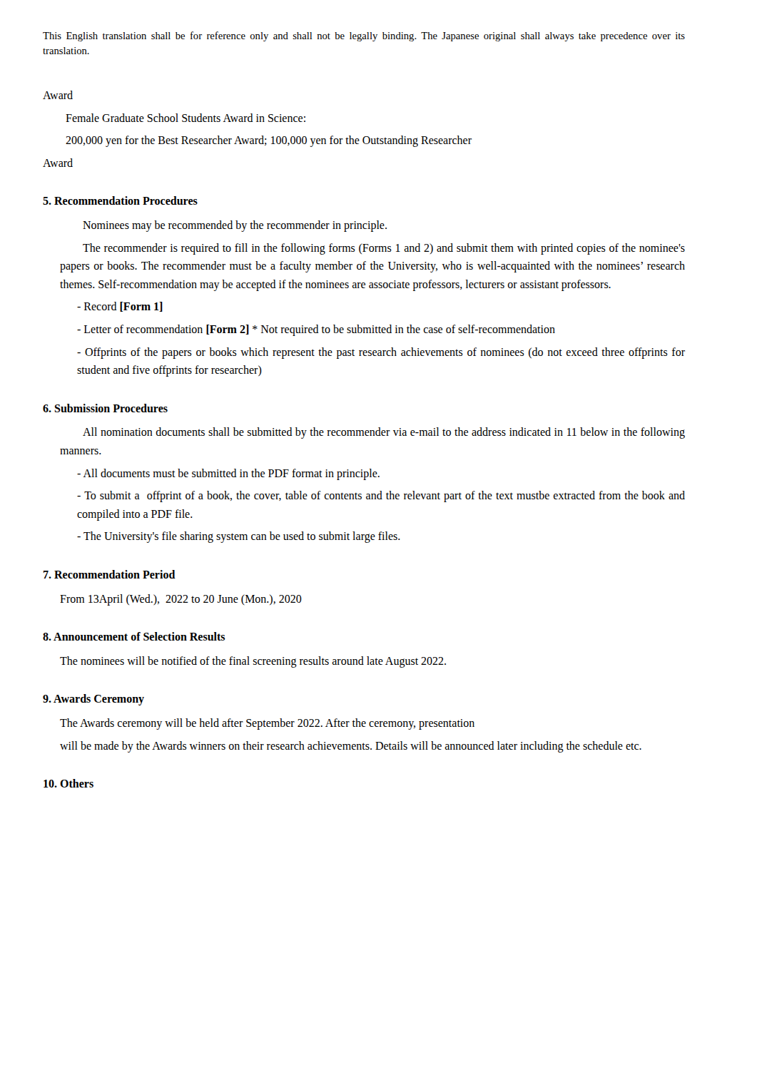This English translation shall be for reference only and shall not be legally binding. The Japanese original shall always take precedence over its translation.
Award
Female Graduate School Students Award in Science:
200,000 yen for the Best Researcher Award; 100,000 yen for the Outstanding Researcher
Award
5. Recommendation Procedures
Nominees may be recommended by the recommender in principle.
The recommender is required to fill in the following forms (Forms 1 and 2) and submit them with printed copies of the nominee's papers or books. The recommender must be a faculty member of the University, who is well-acquainted with the nominees’ research themes. Self-recommendation may be accepted if the nominees are associate professors, lecturers or assistant professors.
Record [Form 1]
Letter of recommendation [Form 2] * Not required to be submitted in the case of self-recommendation
Offprints of the papers or books which represent the past research achievements of nominees (do not exceed three offprints for student and five offprints for researcher)
6. Submission Procedures
All nomination documents shall be submitted by the recommender via e-mail to the address indicated in 11 below in the following manners.
All documents must be submitted in the PDF format in principle.
To submit a offprint of a book, the cover, table of contents and the relevant part of the text mustbe extracted from the book and compiled into a PDF file.
The University's file sharing system can be used to submit large files.
7. Recommendation Period
From 13April (Wed.), 2022 to 20 June (Mon.), 2020
8. Announcement of Selection Results
The nominees will be notified of the final screening results around late August 2022.
9. Awards Ceremony
The Awards ceremony will be held after September 2022. After the ceremony, presentation
will be made by the Awards winners on their research achievements. Details will be announced later including the schedule etc.
10. Others